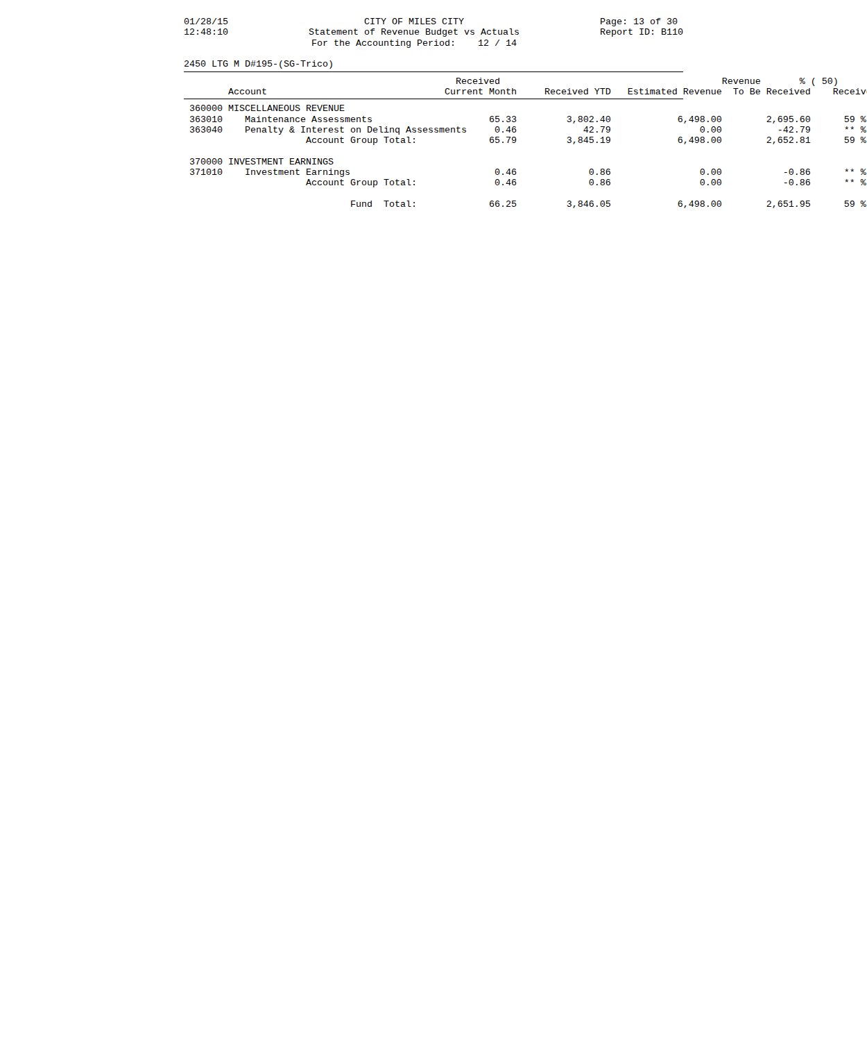01/28/15 12:48:10
CITY OF MILES CITY Statement of Revenue Budget vs Actuals For the Accounting Period: 12 / 14
Page: 13 of 30 Report ID: B110
2450 LTG M D#195-(SG-Trico)
                                                 Received                                        Revenue       % ( 50)
        Account                                Current Month     Received YTD   Estimated Revenue  To Be Received    Received
 360000 MISCELLANEOUS REVENUE
 363010    Maintenance Assessments                     65.33         3,802.40            6,498.00        2,695.60      59 %
 363040    Penalty & Interest on Delinq Assessments     0.46            42.79                0.00          -42.79      ** %
                      Account Group Total:             65.79         3,845.19            6,498.00        2,652.81      59 %

 370000 INVESTMENT EARNINGS
 371010    Investment Earnings                          0.46             0.86                0.00           -0.86      ** %
                      Account Group Total:              0.46             0.86                0.00           -0.86      ** %

                              Fund  Total:             66.25         3,846.05            6,498.00        2,651.95      59 %